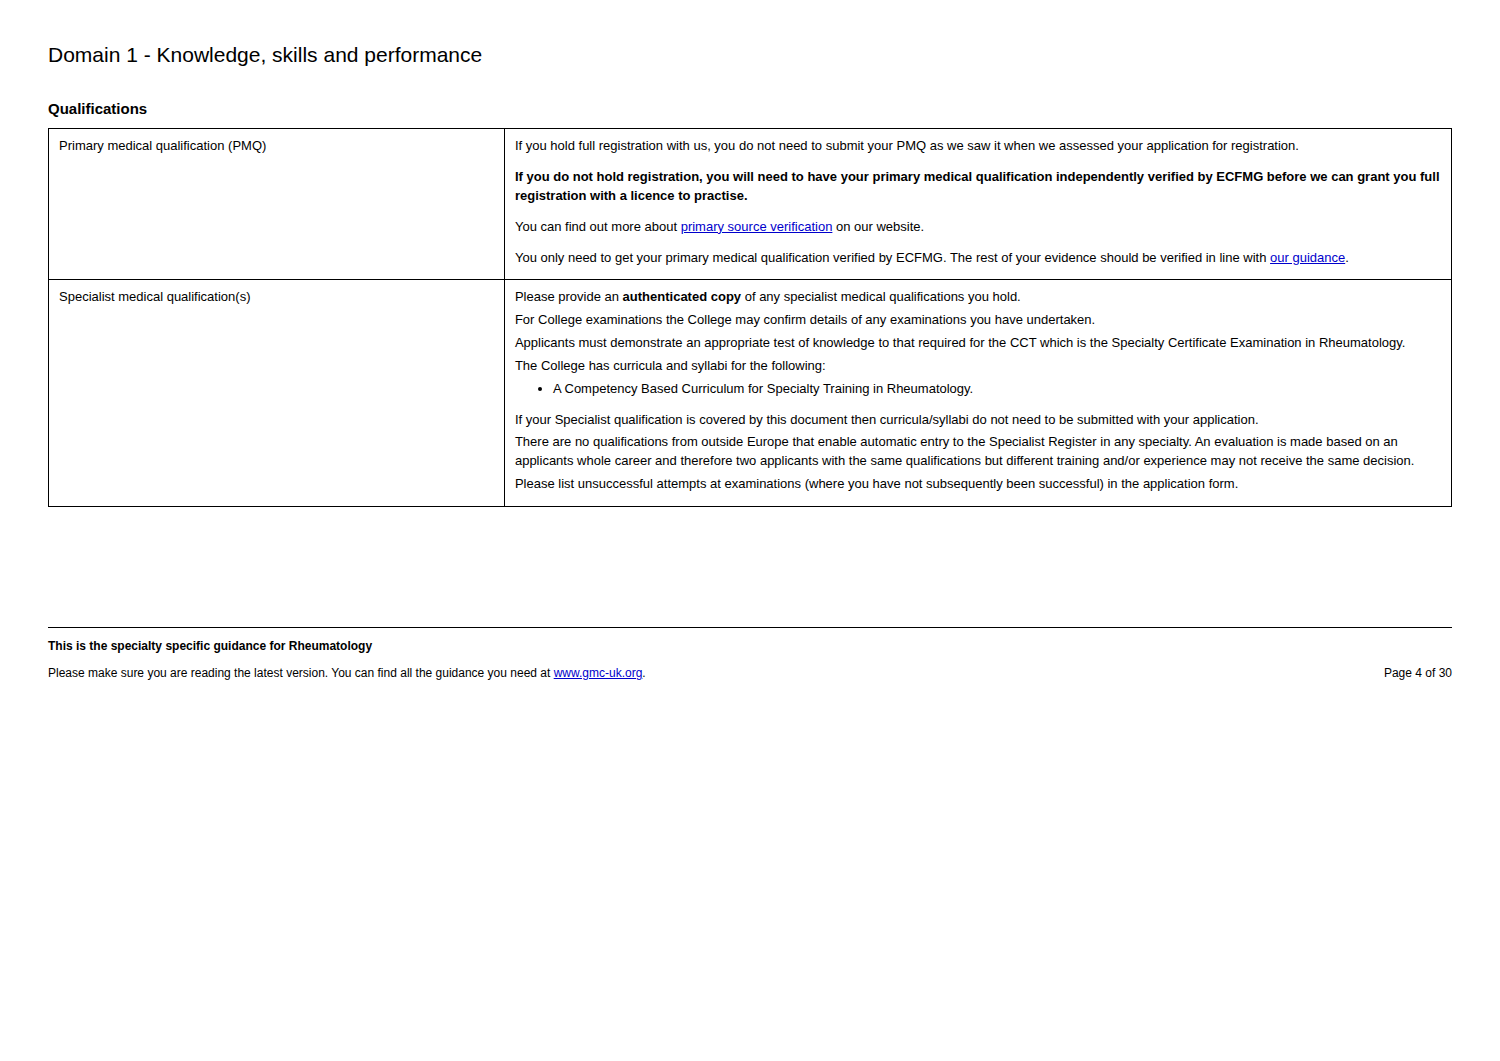Domain 1 - Knowledge, skills and performance
Qualifications
| Primary medical qualification (PMQ) | If you hold full registration with us, you do not need to submit your PMQ as we saw it when we assessed your application for registration. If you do not hold registration, you will need to have your primary medical qualification independently verified by ECFMG before we can grant you full registration with a licence to practise. You can find out more about primary source verification on our website. You only need to get your primary medical qualification verified by ECFMG. The rest of your evidence should be verified in line with our guidance . |
| Specialist medical qualification(s) | Please provide an authenticated copy of any specialist medical qualifications you hold. For College examinations the College may confirm details of any examinations you have undertaken. Applicants must demonstrate an appropriate test of knowledge to that required for the CCT which is the Specialty Certificate Examination in Rheumatology. The College has curricula and syllabi for the following: A Competency Based Curriculum for Specialty Training in Rheumatology. If your Specialist qualification is covered by this document then curricula/syllabi do not need to be submitted with your application. There are no qualifications from outside Europe that enable automatic entry to the Specialist Register in any specialty. An evaluation is made based on an applicants whole career and therefore two applicants with the same qualifications but different training and/or experience may not receive the same decision. Please list unsuccessful attempts at examinations (where you have not subsequently been successful) in the application form. |
This is the specialty specific guidance for Rheumatology
Please make sure you are reading the latest version. You can find all the guidance you need at www.gmc-uk.org. Page 4 of 30